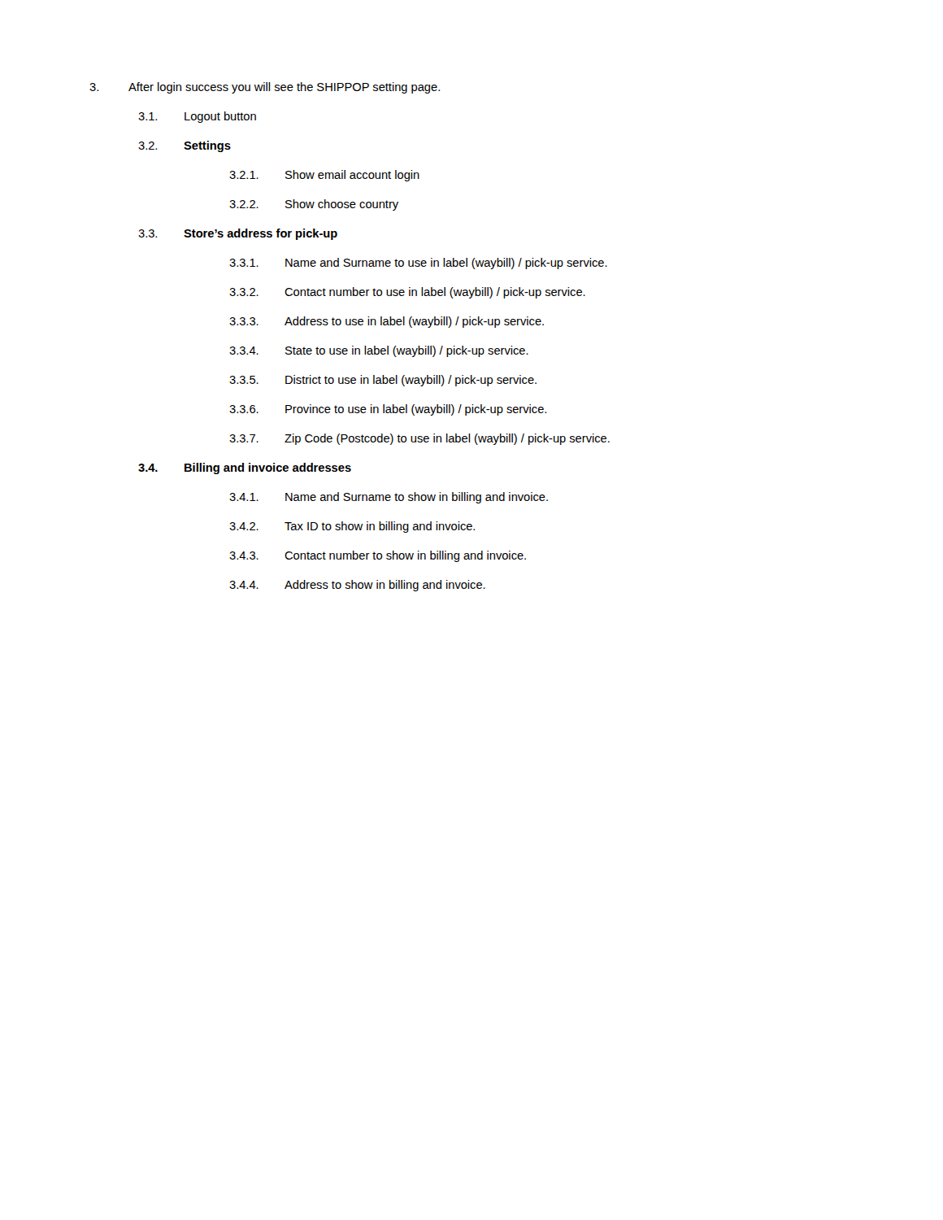3. After login success you will see the SHIPPOP setting page.
3.1. Logout button
3.2. Settings
3.2.1. Show email account login
3.2.2. Show choose country
3.3. Store’s address for pick-up
3.3.1. Name and Surname to use in label (waybill) / pick-up service.
3.3.2. Contact number to use in label (waybill) / pick-up service.
3.3.3. Address to use in label (waybill) / pick-up service.
3.3.4. State to use in label (waybill) / pick-up service.
3.3.5. District to use in label (waybill) / pick-up service.
3.3.6. Province to use in label (waybill) / pick-up service.
3.3.7. Zip Code (Postcode) to use in label (waybill) / pick-up service.
3.4. Billing and invoice addresses
3.4.1. Name and Surname to show in billing and invoice.
3.4.2. Tax ID to show in billing and invoice.
3.4.3. Contact number to show in billing and invoice.
3.4.4. Address to show in billing and invoice.